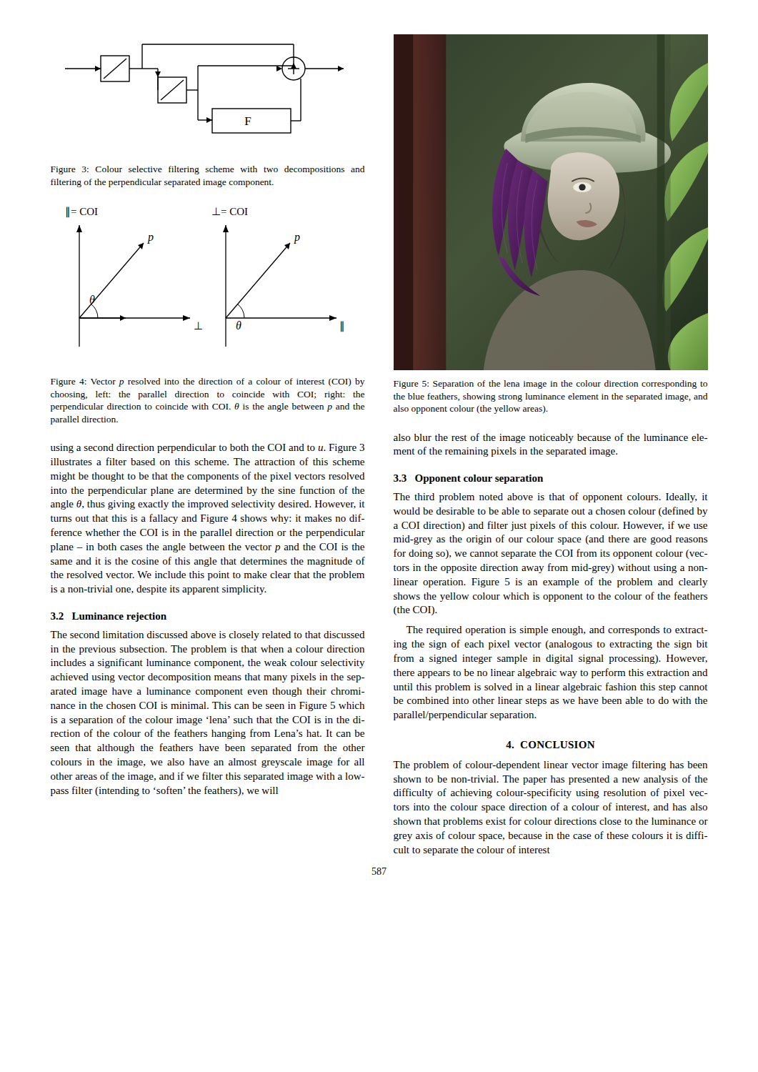F
Figure 3: Colour selective filtering scheme with two decompositions and filtering of the perpendicular separated image component.
∥= COI ⊥= COI p ⊥ θ p ∥ θ
Figure 4: Vector p resolved into the direction of a colour of interest (COI) by choosing, left: the parallel direction to coincide with COI; right: the perpendicular direction to coincide with COI. θ is the angle between p and the parallel direction.
using a second direction perpendicular to both the COI and to u. Figure 3 illustrates a filter based on this scheme. The attraction of this scheme might be thought to be that the components of the pixel vectors resolved into the perpendicular plane are determined by the sine function of the angle θ, thus giving exactly the improved selectivity desired. However, it turns out that this is a fallacy and Figure 4 shows why: it makes no difference whether the COI is in the parallel direction or the perpendicular plane – in both cases the angle between the vector p and the COI is the same and it is the cosine of this angle that determines the magnitude of the resolved vector. We include this point to make clear that the problem is a non-trivial one, despite its apparent simplicity.
3.2 Luminance rejection
The second limitation discussed above is closely related to that discussed in the previous subsection. The problem is that when a colour direction includes a significant luminance component, the weak colour selectivity achieved using vector decomposition means that many pixels in the separated image have a luminance component even though their chrominance in the chosen COI is minimal. This can be seen in Figure 5 which is a separation of the colour image ‘lena’ such that the COI is in the direction of the colour of the feathers hanging from Lena’s hat. It can be seen that although the feathers have been separated from the other colours in the image, we also have an almost greyscale image for all other areas of the image, and if we filter this separated image with a low-pass filter (intending to ‘soften’ the feathers), we will
Figure 5: Separation of the lena image in the colour direction corresponding to the blue feathers, showing strong luminance element in the separated image, and also opponent colour (the yellow areas).
also blur the rest of the image noticeably because of the luminance element of the remaining pixels in the separated image.
3.3 Opponent colour separation
The third problem noted above is that of opponent colours. Ideally, it would be desirable to be able to separate out a chosen colour (defined by a COI direction) and filter just pixels of this colour. However, if we use mid-grey as the origin of our colour space (and there are good reasons for doing so), we cannot separate the COI from its opponent colour (vectors in the opposite direction away from mid-grey) without using a non-linear operation. Figure 5 is an example of the problem and clearly shows the yellow colour which is opponent to the colour of the feathers (the COI).
The required operation is simple enough, and corresponds to extracting the sign of each pixel vector (analogous to extracting the sign bit from a signed integer sample in digital signal processing). However, there appears to be no linear algebraic way to perform this extraction and until this problem is solved in a linear algebraic fashion this step cannot be combined into other linear steps as we have been able to do with the parallel/perpendicular separation.
4. CONCLUSION
The problem of colour-dependent linear vector image filtering has been shown to be non-trivial. The paper has presented a new analysis of the difficulty of achieving colour-specificity using resolution of pixel vectors into the colour space direction of a colour of interest, and has also shown that problems exist for colour directions close to the luminance or grey axis of colour space, because in the case of these colours it is difficult to separate the colour of interest
587